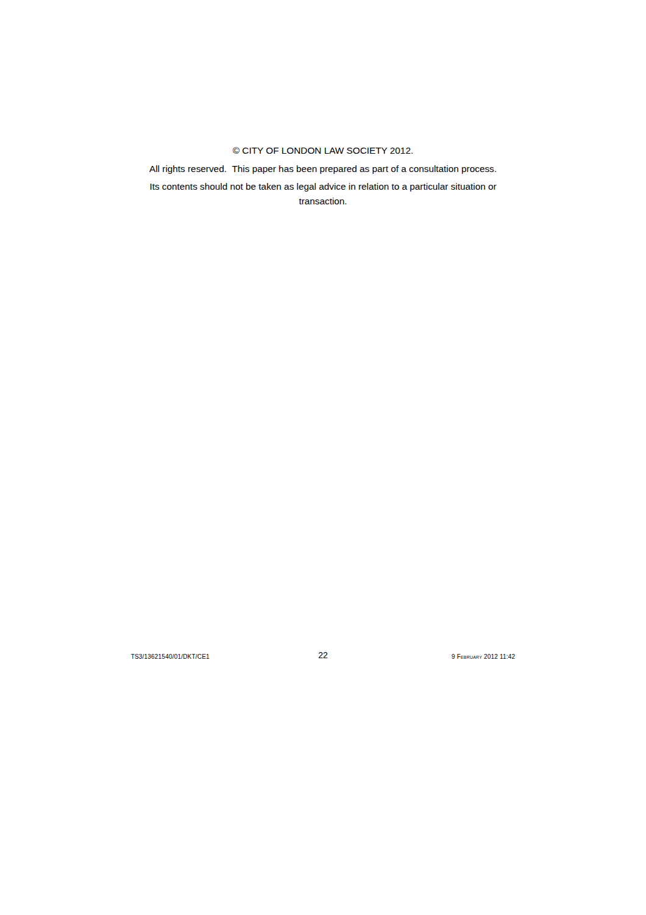© CITY OF LONDON LAW SOCIETY 2012.
All rights reserved. This paper has been prepared as part of a consultation process.
Its contents should not be taken as legal advice in relation to a particular situation or transaction.
TS3/13621540/01/DKT/CE1
22
9 February 2012 11:42